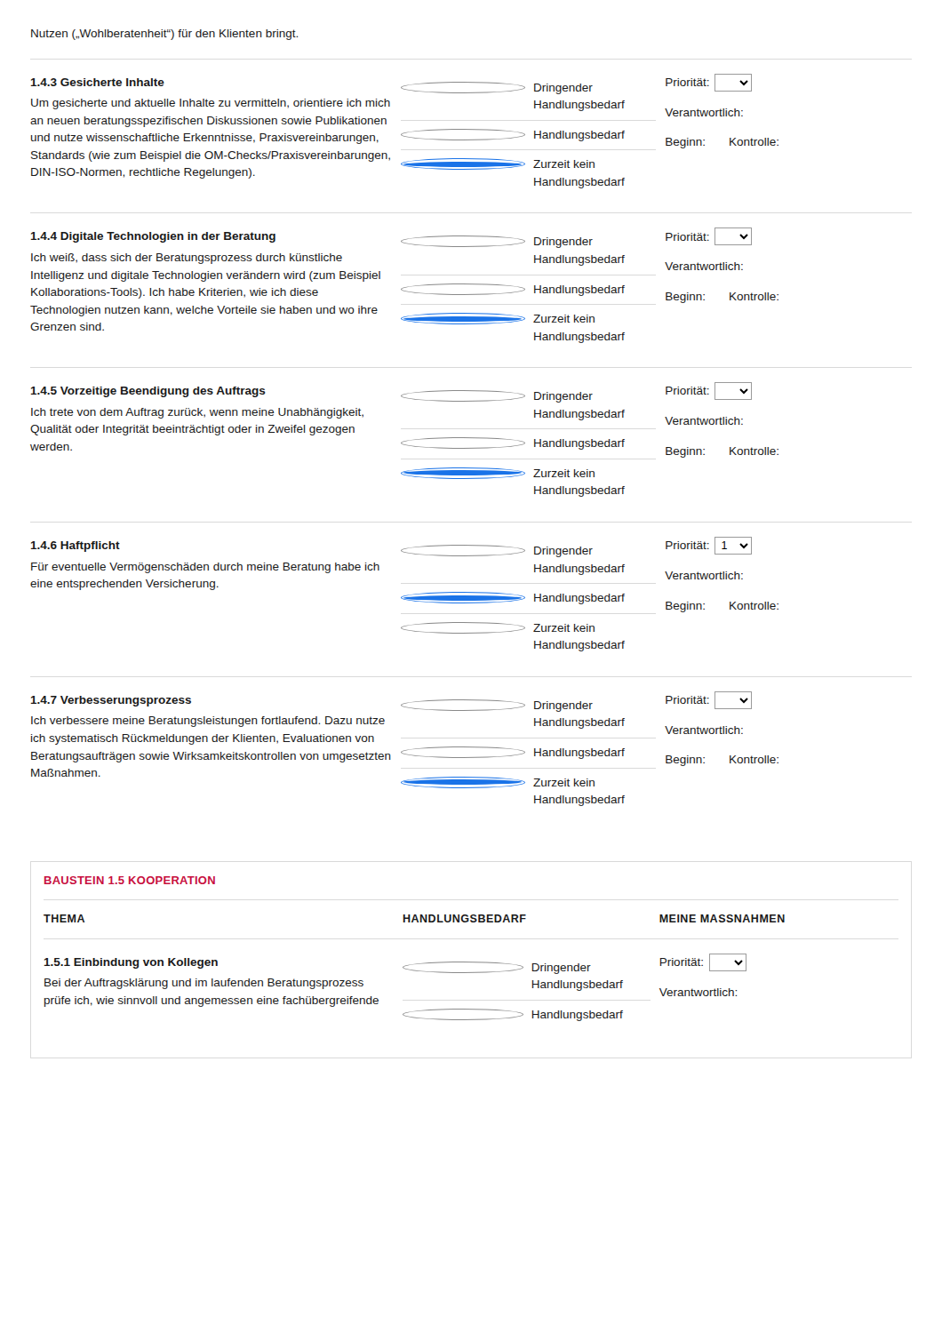Nutzen („Wohlberatenheit“) für den Klienten bringt.
| 1.4.3 Gesicherte Inhalte Um gesicherte und aktuelle Inhalte zu vermitteln, orientiere ich mich an neuen beratungsspezifischen Diskussionen sowie Publikationen und nutze wissenschaftliche Erkenntnisse, Praxisvereinbarungen, Standards (wie zum Beispiel die OM-Checks/Praxisvereinbarungen, DIN-ISO-Normen, rechtliche Regelungen). | Dringender Handlungsbedarf Handlungsbedarf Zurzeit kein Handlungsbedarf | Priorität: 1 2 3 Verantwortlich: Beginn: Kontrolle: |
| 1.4.4 Digitale Technologien in der Beratung Ich weiß, dass sich der Beratungsprozess durch künstliche Intelligenz und digitale Technologien verändern wird (zum Beispiel Kollaborations-Tools). Ich habe Kriterien, wie ich diese Technologien nutzen kann, welche Vorteile sie haben und wo ihre Grenzen sind. | Dringender Handlungsbedarf Handlungsbedarf Zurzeit kein Handlungsbedarf | Priorität: 1 2 3 Verantwortlich: Beginn: Kontrolle: |
| 1.4.5 Vorzeitige Beendigung des Auftrags Ich trete von dem Auftrag zurück, wenn meine Unabhängigkeit, Qualität oder Integrität beeinträchtigt oder in Zweifel gezogen werden. | Dringender Handlungsbedarf Handlungsbedarf Zurzeit kein Handlungsbedarf | Priorität: 1 2 3 Verantwortlich: Beginn: Kontrolle: |
| 1.4.6 Haftpflicht Für eventuelle Vermögenschäden durch meine Beratung habe ich eine entsprechenden Versicherung. | Dringender Handlungsbedarf Handlungsbedarf Zurzeit kein Handlungsbedarf | Priorität: 1 2 3 Verantwortlich: Beginn: Kontrolle: |
| 1.4.7 Verbesserungsprozess Ich verbessere meine Beratungsleistungen fortlaufend. Dazu nutze ich systematisch Rückmeldungen der Klienten, Evaluationen von Beratungsaufträgen sowie Wirksamkeitskontrollen von umgesetzten Maßnahmen. | Dringender Handlungsbedarf Handlungsbedarf Zurzeit kein Handlungsbedarf | Priorität: 1 2 3 Verantwortlich: Beginn: Kontrolle: |
Baustein 1.5 Kooperation
| Thema | Handlungsbedarf | Meine Maßnahmen |
| 1.5.1 Einbindung von Kollegen Bei der Auftragsklärung und im laufenden Beratungsprozess prüfe ich, wie sinnvoll und angemessen eine fachübergreifende | Dringender Handlungsbedarf Handlungsbedarf | Priorität: 1 2 3 Verantwortlich: |